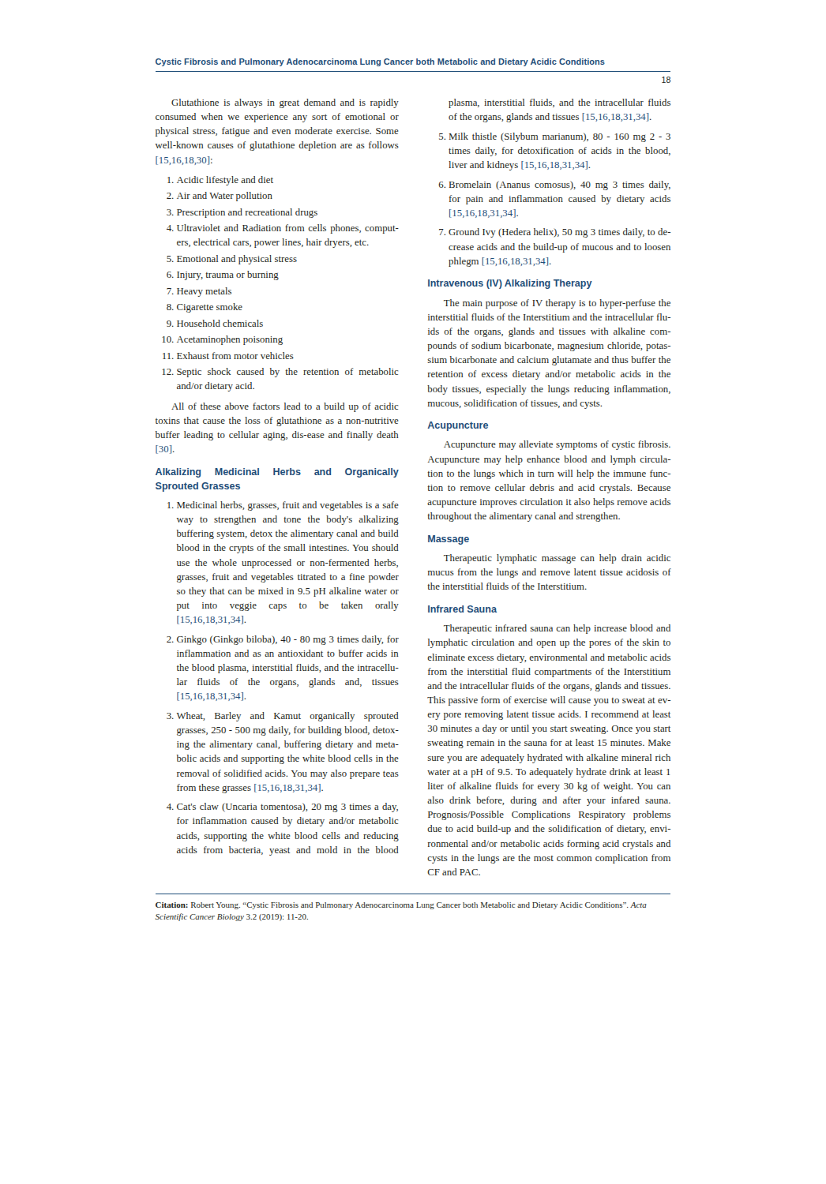Cystic Fibrosis and Pulmonary Adenocarcinoma Lung Cancer both Metabolic and Dietary Acidic Conditions
18
Glutathione is always in great demand and is rapidly consumed when we experience any sort of emotional or physical stress, fatigue and even moderate exercise. Some well-known causes of glutathione depletion are as follows [15,16,18,30]:
Acidic lifestyle and diet
Air and Water pollution
Prescription and recreational drugs
Ultraviolet and Radiation from cells phones, computers, electrical cars, power lines, hair dryers, etc.
Emotional and physical stress
Injury, trauma or burning
Heavy metals
Cigarette smoke
Household chemicals
Acetaminophen poisoning
Exhaust from motor vehicles
Septic shock caused by the retention of metabolic and/or dietary acid.
All of these above factors lead to a build up of acidic toxins that cause the loss of glutathione as a non-nutritive buffer leading to cellular aging, dis-ease and finally death [30].
Alkalizing Medicinal Herbs and Organically Sprouted Grasses
Medicinal herbs, grasses, fruit and vegetables is a safe way to strengthen and tone the body's alkalizing buffering system, detox the alimentary canal and build blood in the crypts of the small intestines. You should use the whole unprocessed or non-fermented herbs, grasses, fruit and vegetables titrated to a fine powder so they that can be mixed in 9.5 pH alkaline water or put into veggie caps to be taken orally [15,16,18,31,34].
Ginkgo (Ginkgo biloba), 40 - 80 mg 3 times daily, for inflammation and as an antioxidant to buffer acids in the blood plasma, interstitial fluids, and the intracellular fluids of the organs, glands and, tissues [15,16,18,31,34].
Wheat, Barley and Kamut organically sprouted grasses, 250 - 500 mg daily, for building blood, detoxing the alimentary canal, buffering dietary and metabolic acids and supporting the white blood cells in the removal of solidified acids. You may also prepare teas from these grasses [15,16,18,31,34].
Cat's claw (Uncaria tomentosa), 20 mg 3 times a day, for inflammation caused by dietary and/or metabolic acids, supporting the white blood cells and reducing acids from bacteria, yeast and mold in the blood plasma, interstitial fluids, and the intracellular fluids of the organs, glands and tissues [15,16,18,31,34].
Milk thistle (Silybum marianum), 80 - 160 mg 2 - 3 times daily, for detoxification of acids in the blood, liver and kidneys [15,16,18,31,34].
Bromelain (Ananus comosus), 40 mg 3 times daily, for pain and inflammation caused by dietary acids [15,16,18,31,34].
Ground Ivy (Hedera helix), 50 mg 3 times daily, to decrease acids and the build-up of mucous and to loosen phlegm [15,16,18,31,34].
Intravenous (IV) Alkalizing Therapy
The main purpose of IV therapy is to hyper-perfuse the interstitial fluids of the Interstitium and the intracellular fluids of the organs, glands and tissues with alkaline compounds of sodium bicarbonate, magnesium chloride, potassium bicarbonate and calcium glutamate and thus buffer the retention of excess dietary and/or metabolic acids in the body tissues, especially the lungs reducing inflammation, mucous, solidification of tissues, and cysts.
Acupuncture
Acupuncture may alleviate symptoms of cystic fibrosis. Acupuncture may help enhance blood and lymph circulation to the lungs which in turn will help the immune function to remove cellular debris and acid crystals. Because acupuncture improves circulation it also helps remove acids throughout the alimentary canal and strengthen.
Massage
Therapeutic lymphatic massage can help drain acidic mucus from the lungs and remove latent tissue acidosis of the interstitial fluids of the Interstitium.
Infrared Sauna
Therapeutic infrared sauna can help increase blood and lymphatic circulation and open up the pores of the skin to eliminate excess dietary, environmental and metabolic acids from the interstitial fluid compartments of the Interstitium and the intracellular fluids of the organs, glands and tissues. This passive form of exercise will cause you to sweat at every pore removing latent tissue acids. I recommend at least 30 minutes a day or until you start sweating. Once you start sweating remain in the sauna for at least 15 minutes. Make sure you are adequately hydrated with alkaline mineral rich water at a pH of 9.5. To adequately hydrate drink at least 1 liter of alkaline fluids for every 30 kg of weight. You can also drink before, during and after your infared sauna. Prognosis/Possible Complications Respiratory problems due to acid build-up and the solidification of dietary, environmental and/or metabolic acids forming acid crystals and cysts in the lungs are the most common complication from CF and PAC.
Citation: Robert Young. “Cystic Fibrosis and Pulmonary Adenocarcinoma Lung Cancer both Metabolic and Dietary Acidic Conditions”. Acta Scientific Cancer Biology 3.2 (2019): 11-20.